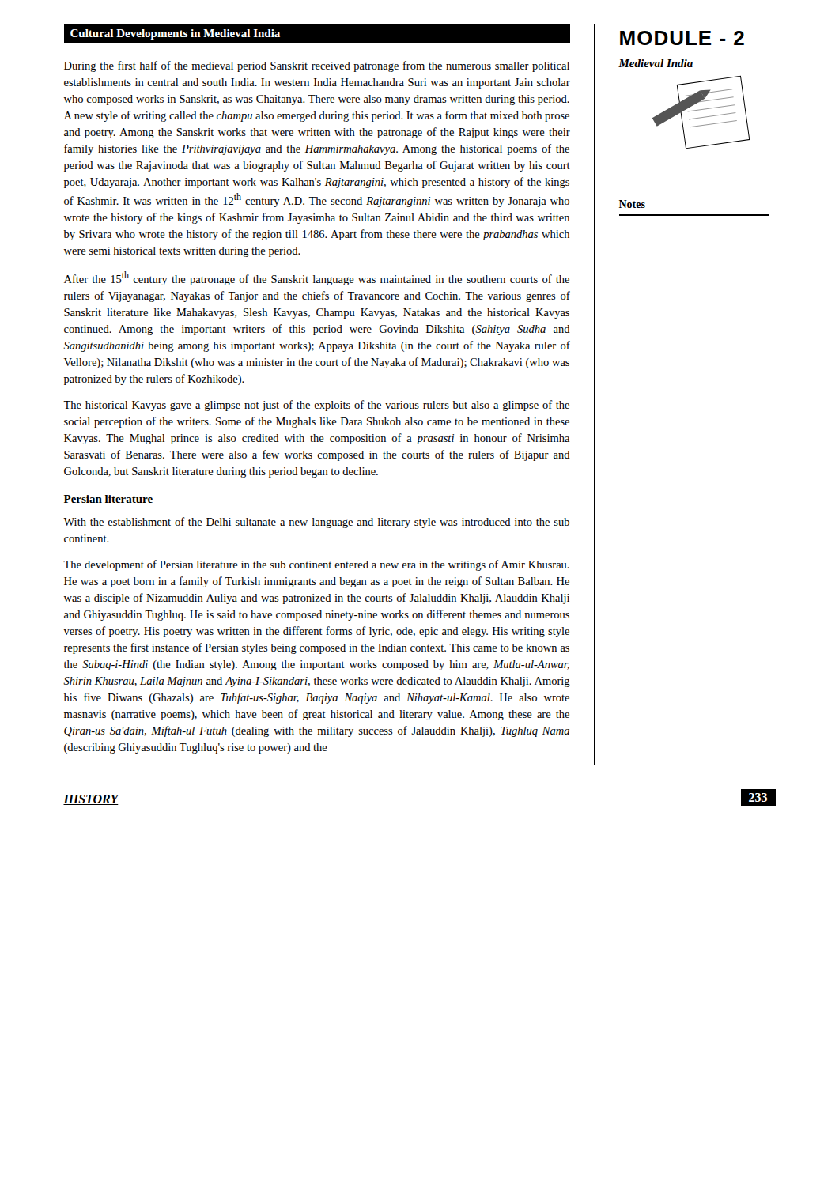Cultural Developments in Medieval India
During the first half of the medieval period Sanskrit received patronage from the numerous smaller political establishments in central and south India. In western India Hemachandra Suri was an important Jain scholar who composed works in Sanskrit, as was Chaitanya. There were also many dramas written during this period. A new style of writing called the champu also emerged during this period. It was a form that mixed both prose and poetry. Among the Sanskrit works that were written with the patronage of the Rajput kings were their family histories like the Prithvirajavijaya and the Hammirmahakavya. Among the historical poems of the period was the Rajavinoda that was a biography of Sultan Mahmud Begarha of Gujarat written by his court poet, Udayaraja. Another important work was Kalhan's Rajtarangini, which presented a history of the kings of Kashmir. It was written in the 12th century A.D. The second Rajtaranginni was written by Jonaraja who wrote the history of the kings of Kashmir from Jayasimha to Sultan Zainul Abidin and the third was written by Srivara who wrote the history of the region till 1486. Apart from these there were the prabandhas which were semi historical texts written during the period.
After the 15th century the patronage of the Sanskrit language was maintained in the southern courts of the rulers of Vijayanagar, Nayakas of Tanjor and the chiefs of Travancore and Cochin. The various genres of Sanskrit literature like Mahakavyas, Slesh Kavyas, Champu Kavyas, Natakas and the historical Kavyas continued. Among the important writers of this period were Govinda Dikshita (Sahitya Sudha and Sangitsudhanidhi being among his important works); Appaya Dikshita (in the court of the Nayaka ruler of Vellore); Nilanatha Dikshit (who was a minister in the court of the Nayaka of Madurai); Chakrakavi (who was patronized by the rulers of Kozhikode).
The historical Kavyas gave a glimpse not just of the exploits of the various rulers but also a glimpse of the social perception of the writers. Some of the Mughals like Dara Shukoh also came to be mentioned in these Kavyas. The Mughal prince is also credited with the composition of a prasasti in honour of Nrisimha Sarasvati of Benaras. There were also a few works composed in the courts of the rulers of Bijapur and Golconda, but Sanskrit literature during this period began to decline.
Persian literature
With the establishment of the Delhi sultanate a new language and literary style was introduced into the sub continent.
The development of Persian literature in the sub continent entered a new era in the writings of Amir Khusrau. He was a poet born in a family of Turkish immigrants and began as a poet in the reign of Sultan Balban. He was a disciple of Nizamuddin Auliya and was patronized in the courts of Jalaluddin Khalji, Alauddin Khalji and Ghiyasuddin Tughluq. He is said to have composed ninety-nine works on different themes and numerous verses of poetry. His poetry was written in the different forms of lyric, ode, epic and elegy. His writing style represents the first instance of Persian styles being composed in the Indian context. This came to be known as the Sabaq-i-Hindi (the Indian style). Among the important works composed by him are, Mutla-ul-Anwar, Shirin Khusrau, Laila Majnun and Ayina-I-Sikandari, these works were dedicated to Alauddin Khalji. Amorig his five Diwans (Ghazals) are Tuhfat-us-Sighar, Baqiya Naqiya and Nihayat-ul-Kamal. He also wrote masnavis (narrative poems), which have been of great historical and literary value. Among these are the Qiran-us Sa'dain, Miftah-ul Futuh (dealing with the military success of Jalauddin Khalji), Tughluq Nama (describing Ghiyasuddin Tughluq's rise to power) and the
MODULE - 2
Medieval India
Notes
HISTORY 233